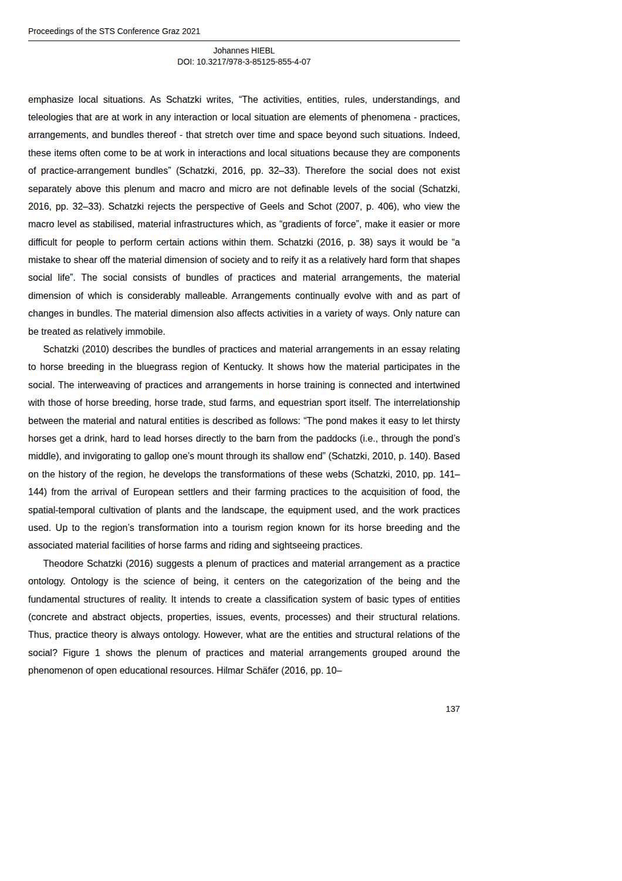Proceedings of the STS Conference Graz 2021
Johannes HIEBL
DOI: 10.3217/978-3-85125-855-4-07
emphasize local situations. As Schatzki writes, “The activities, entities, rules, understandings, and teleologies that are at work in any interaction or local situation are elements of phenomena - practices, arrangements, and bundles thereof - that stretch over time and space beyond such situations. Indeed, these items often come to be at work in interactions and local situations because they are components of practice-arrangement bundles” (Schatzki, 2016, pp. 32–33). Therefore the social does not exist separately above this plenum and macro and micro are not definable levels of the social (Schatzki, 2016, pp. 32–33). Schatzki rejects the perspective of Geels and Schot (2007, p. 406), who view the macro level as stabilised, material infrastructures which, as “gradients of force”, make it easier or more difficult for people to perform certain actions within them. Schatzki (2016, p. 38) says it would be “a mistake to shear off the material dimension of society and to reify it as a relatively hard form that shapes social life”. The social consists of bundles of practices and material arrangements, the material dimension of which is considerably malleable. Arrangements continually evolve with and as part of changes in bundles. The material dimension also affects activities in a variety of ways. Only nature can be treated as relatively immobile.
Schatzki (2010) describes the bundles of practices and material arrangements in an essay relating to horse breeding in the bluegrass region of Kentucky. It shows how the material participates in the social. The interweaving of practices and arrangements in horse training is connected and intertwined with those of horse breeding, horse trade, stud farms, and equestrian sport itself. The interrelationship between the material and natural entities is described as follows: “The pond makes it easy to let thirsty horses get a drink, hard to lead horses directly to the barn from the paddocks (i.e., through the pond’s middle), and invigorating to gallop one’s mount through its shallow end” (Schatzki, 2010, p. 140). Based on the history of the region, he develops the transformations of these webs (Schatzki, 2010, pp. 141–144) from the arrival of European settlers and their farming practices to the acquisition of food, the spatial-temporal cultivation of plants and the landscape, the equipment used, and the work practices used. Up to the region’s transformation into a tourism region known for its horse breeding and the associated material facilities of horse farms and riding and sightseeing practices.
Theodore Schatzki (2016) suggests a plenum of practices and material arrangement as a practice ontology. Ontology is the science of being, it centers on the categorization of the being and the fundamental structures of reality. It intends to create a classification system of basic types of entities (concrete and abstract objects, properties, issues, events, processes) and their structural relations. Thus, practice theory is always ontology. However, what are the entities and structural relations of the social? Figure 1 shows the plenum of practices and material arrangements grouped around the phenomenon of open educational resources. Hilmar Schäfer (2016, pp. 10–
137